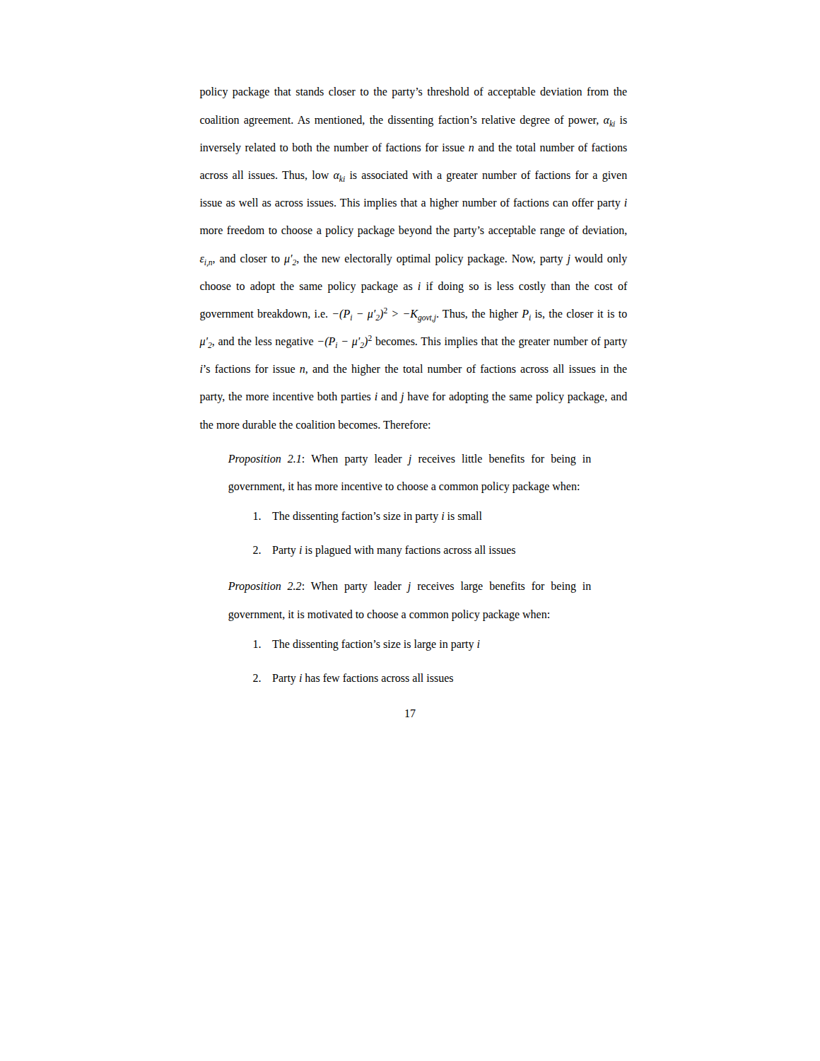policy package that stands closer to the party’s threshold of acceptable deviation from the coalition agreement. As mentioned, the dissenting faction’s relative degree of power, αki is inversely related to both the number of factions for issue n and the total number of factions across all issues. Thus, low αki is associated with a greater number of factions for a given issue as well as across issues. This implies that a higher number of factions can offer party i more freedom to choose a policy package beyond the party’s acceptable range of deviation, εi,n, and closer to μ′2, the new electorally optimal policy package. Now, party j would only choose to adopt the same policy package as i if doing so is less costly than the cost of government breakdown, i.e. −(Pi − μ′2)2 > −Kgovt,j. Thus, the higher Pi is, the closer it is to μ′2, and the less negative −(Pi − μ′2)2 becomes. This implies that the greater number of party i’s factions for issue n, and the higher the total number of factions across all issues in the party, the more incentive both parties i and j have for adopting the same policy package, and the more durable the coalition becomes. Therefore:
Proposition 2.1: When party leader j receives little benefits for being in government, it has more incentive to choose a common policy package when:
The dissenting faction’s size in party i is small
Party i is plagued with many factions across all issues
Proposition 2.2: When party leader j receives large benefits for being in government, it is motivated to choose a common policy package when:
The dissenting faction’s size is large in party i
Party i has few factions across all issues
17